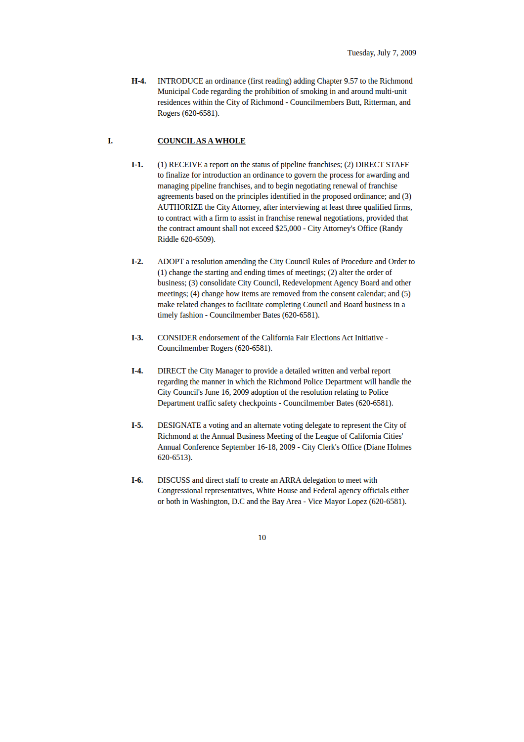Tuesday, July 7, 2009
H-4.
INTRODUCE an ordinance (first reading) adding Chapter 9.57 to the Richmond Municipal Code regarding the prohibition of smoking in and around multi-unit residences within the City of Richmond - Councilmembers Butt, Ritterman, and Rogers (620-6581).
I.
COUNCIL AS A WHOLE
I-1.
(1) RECEIVE a report on the status of pipeline franchises; (2) DIRECT STAFF to finalize for introduction an ordinance to govern the process for awarding and managing pipeline franchises, and to begin negotiating renewal of franchise agreements based on the principles identified in the proposed ordinance; and (3) AUTHORIZE the City Attorney, after interviewing at least three qualified firms, to contract with a firm to assist in franchise renewal negotiations, provided that the contract amount shall not exceed $25,000 - City Attorney's Office (Randy Riddle 620-6509).
I-2.
ADOPT a resolution amending the City Council Rules of Procedure and Order to (1) change the starting and ending times of meetings; (2) alter the order of business; (3) consolidate City Council, Redevelopment Agency Board and other meetings; (4) change how items are removed from the consent calendar; and (5) make related changes to facilitate completing Council and Board business in a timely fashion - Councilmember Bates (620-6581).
I-3.
CONSIDER endorsement of the California Fair Elections Act Initiative - Councilmember Rogers (620-6581).
I-4.
DIRECT the City Manager to provide a detailed written and verbal report regarding the manner in which the Richmond Police Department will handle the City Council's June 16, 2009 adoption of the resolution relating to Police Department traffic safety checkpoints - Councilmember Bates (620-6581).
I-5.
DESIGNATE a voting and an alternate voting delegate to represent the City of Richmond at the Annual Business Meeting of the League of California Cities' Annual Conference September 16-18, 2009 - City Clerk's Office (Diane Holmes 620-6513).
I-6.
DISCUSS and direct staff to create an ARRA delegation to meet with Congressional representatives, White House and Federal agency officials either or both in Washington, D.C and the Bay Area - Vice Mayor Lopez (620-6581).
10